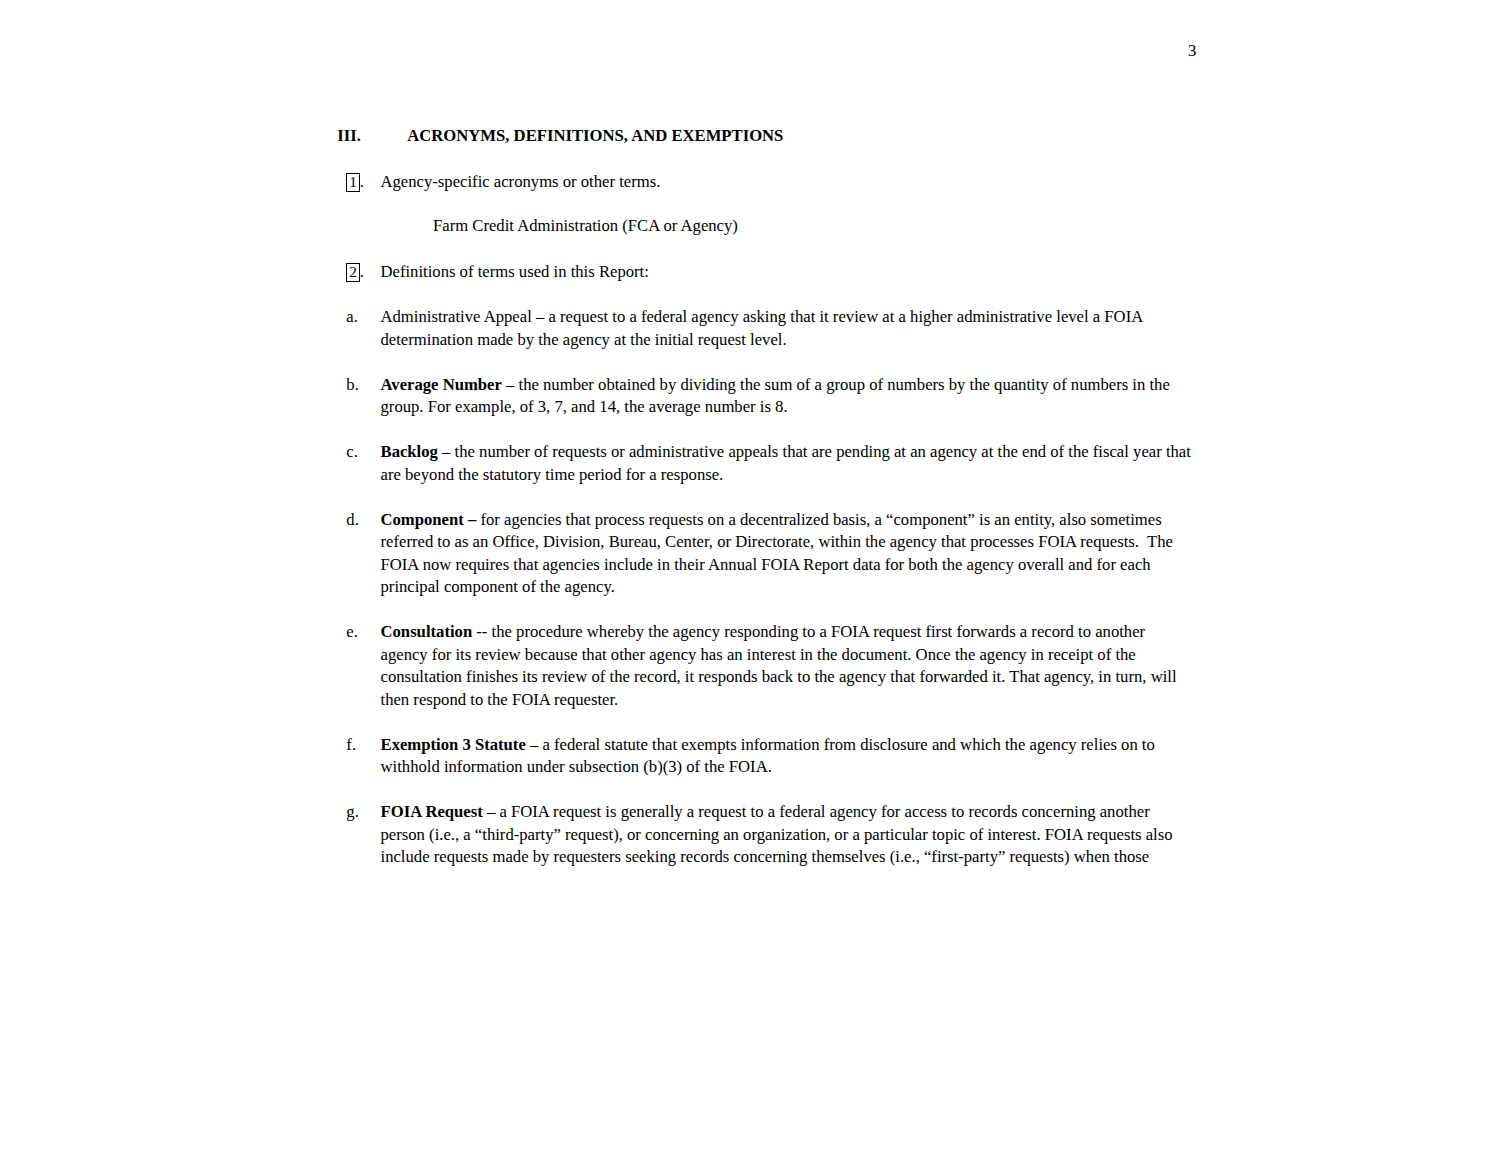3
III. ACRONYMS, DEFINITIONS, AND EXEMPTIONS
1.
Agency-specific acronyms or other terms.
Farm Credit Administration (FCA or Agency)
2.
Definitions of terms used in this Report:
a.
Administrative Appeal – a request to a federal agency asking that it review at a higher administrative level a FOIA determination made by the agency at the initial request level.
b.
Average Number – the number obtained by dividing the sum of a group of numbers by the quantity of numbers in the group. For example, of 3, 7, and 14, the average number is 8.
c.
Backlog – the number of requests or administrative appeals that are pending at an agency at the end of the fiscal year that are beyond the statutory time period for a response.
d.
Component – for agencies that process requests on a decentralized basis, a “component” is an entity, also sometimes referred to as an Office, Division, Bureau, Center, or Directorate, within the agency that processes FOIA requests. The FOIA now requires that agencies include in their Annual FOIA Report data for both the agency overall and for each principal component of the agency.
e.
Consultation -- the procedure whereby the agency responding to a FOIA request first forwards a record to another agency for its review because that other agency has an interest in the document. Once the agency in receipt of the consultation finishes its review of the record, it responds back to the agency that forwarded it. That agency, in turn, will then respond to the FOIA requester.
f.
Exemption 3 Statute – a federal statute that exempts information from disclosure and which the agency relies on to withhold information under subsection (b)(3) of the FOIA.
g.
FOIA Request – a FOIA request is generally a request to a federal agency for access to records concerning another person (i.e., a “third-party” request), or concerning an organization, or a particular topic of interest. FOIA requests also include requests made by requesters seeking records concerning themselves (i.e., “first-party” requests) when those